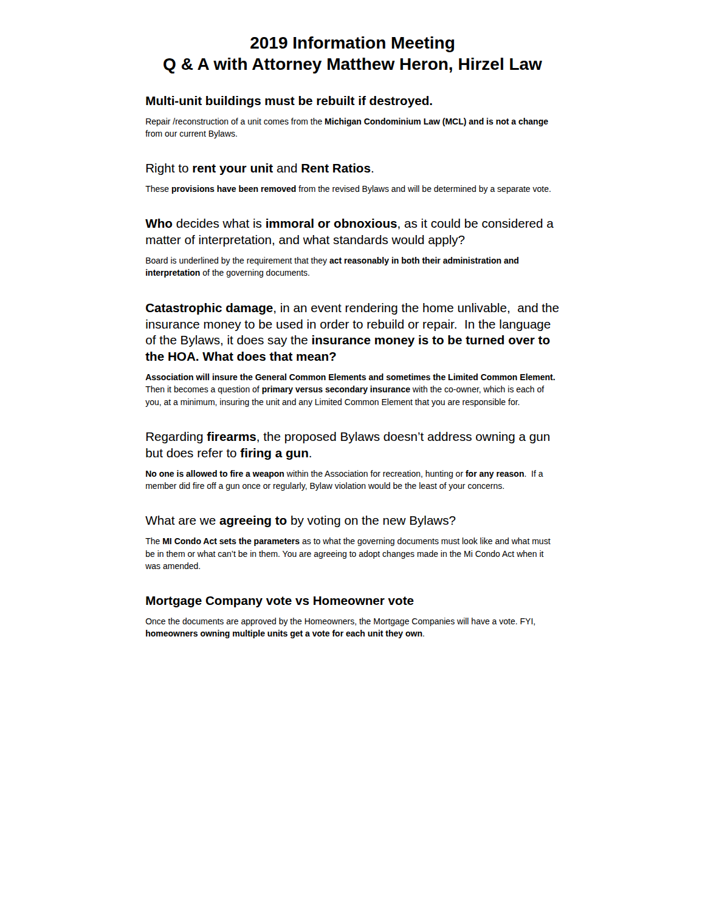2019 Information Meeting Q & A with Attorney Matthew Heron, Hirzel Law
Multi-unit buildings must be rebuilt if destroyed.
Repair /reconstruction of a unit comes from the Michigan Condominium Law (MCL) and is not a change from our current Bylaws.
Right to rent your unit and Rent Ratios.
These provisions have been removed from the revised Bylaws and will be determined by a separate vote.
Who decides what is immoral or obnoxious, as it could be considered a matter of interpretation, and what standards would apply?
Board is underlined by the requirement that they act reasonably in both their administration and interpretation of the governing documents.
Catastrophic damage, in an event rendering the home unlivable, and the insurance money to be used in order to rebuild or repair. In the language of the Bylaws, it does say the insurance money is to be turned over to the HOA. What does that mean?
Association will insure the General Common Elements and sometimes the Limited Common Element. Then it becomes a question of primary versus secondary insurance with the co-owner, which is each of you, at a minimum, insuring the unit and any Limited Common Element that you are responsible for.
Regarding firearms, the proposed Bylaws doesn’t address owning a gun but does refer to firing a gun.
No one is allowed to fire a weapon within the Association for recreation, hunting or for any reason. If a member did fire off a gun once or regularly, Bylaw violation would be the least of your concerns.
What are we agreeing to by voting on the new Bylaws?
The MI Condo Act sets the parameters as to what the governing documents must look like and what must be in them or what can’t be in them. You are agreeing to adopt changes made in the Mi Condo Act when it was amended.
Mortgage Company vote vs Homeowner vote
Once the documents are approved by the Homeowners, the Mortgage Companies will have a vote. FYI, homeowners owning multiple units get a vote for each unit they own.